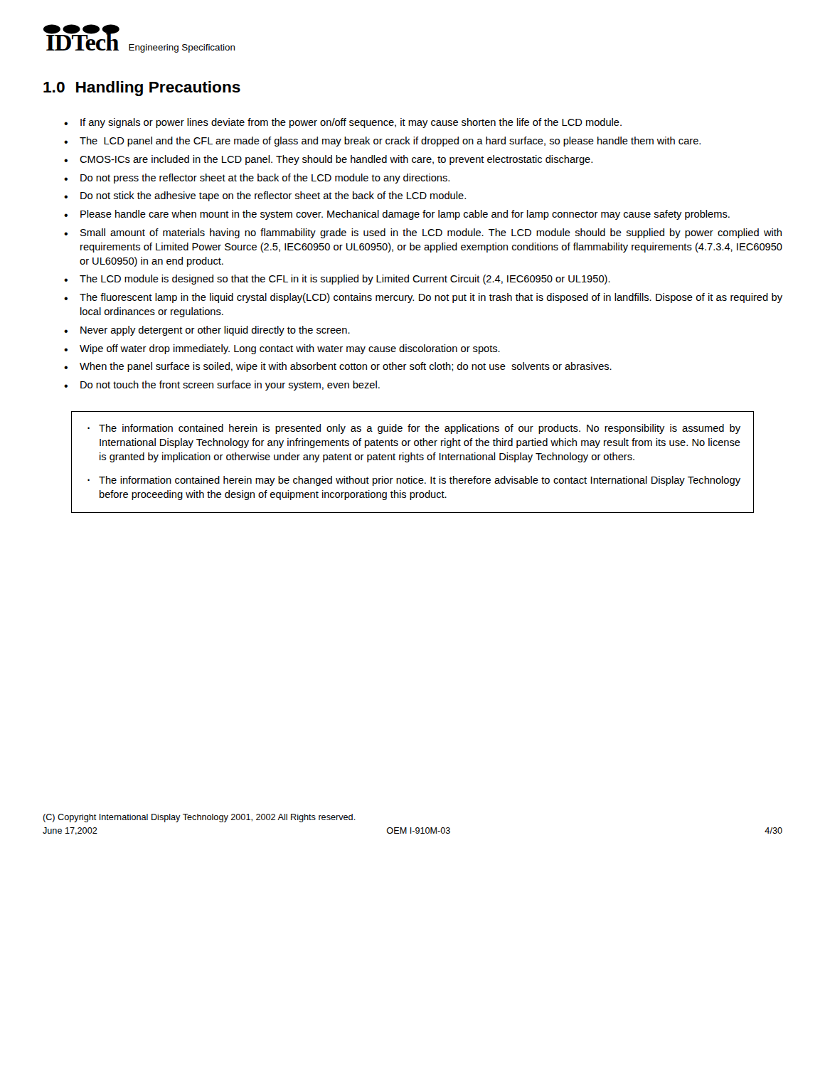IDTech
Engineering Specification
1.0 Handling Precautions
If any signals or power lines deviate from the power on/off sequence, it may cause shorten the life of the LCD module.
The LCD panel and the CFL are made of glass and may break or crack if dropped on a hard surface, so please handle them with care.
CMOS-ICs are included in the LCD panel. They should be handled with care, to prevent electrostatic discharge.
Do not press the reflector sheet at the back of the LCD module to any directions.
Do not stick the adhesive tape on the reflector sheet at the back of the LCD module.
Please handle care when mount in the system cover. Mechanical damage for lamp cable and for lamp connector may cause safety problems.
Small amount of materials having no flammability grade is used in the LCD module. The LCD module should be supplied by power complied with requirements of Limited Power Source (2.5, IEC60950 or UL60950), or be applied exemption conditions of flammability requirements (4.7.3.4, IEC60950 or UL60950) in an end product.
The LCD module is designed so that the CFL in it is supplied by Limited Current Circuit (2.4, IEC60950 or UL1950).
The fluorescent lamp in the liquid crystal display(LCD) contains mercury. Do not put it in trash that is disposed of in landfills. Dispose of it as required by local ordinances or regulations.
Never apply detergent or other liquid directly to the screen.
Wipe off water drop immediately. Long contact with water may cause discoloration or spots.
When the panel surface is soiled, wipe it with absorbent cotton or other soft cloth; do not use solvents or abrasives.
Do not touch the front screen surface in your system, even bezel.
The information contained herein is presented only as a guide for the applications of our products. No responsibility is assumed by International Display Technology for any infringements of patents or other right of the third partied which may result from its use. No license is granted by implication or otherwise under any patent or patent rights of International Display Technology or others.
The information contained herein may be changed without prior notice. It is therefore advisable to contact International Display Technology before proceeding with the design of equipment incorporationg this product.
(C) Copyright International Display Technology 2001, 2002 All Rights reserved.
June 17,2002
OEM I-910M-03
4/30